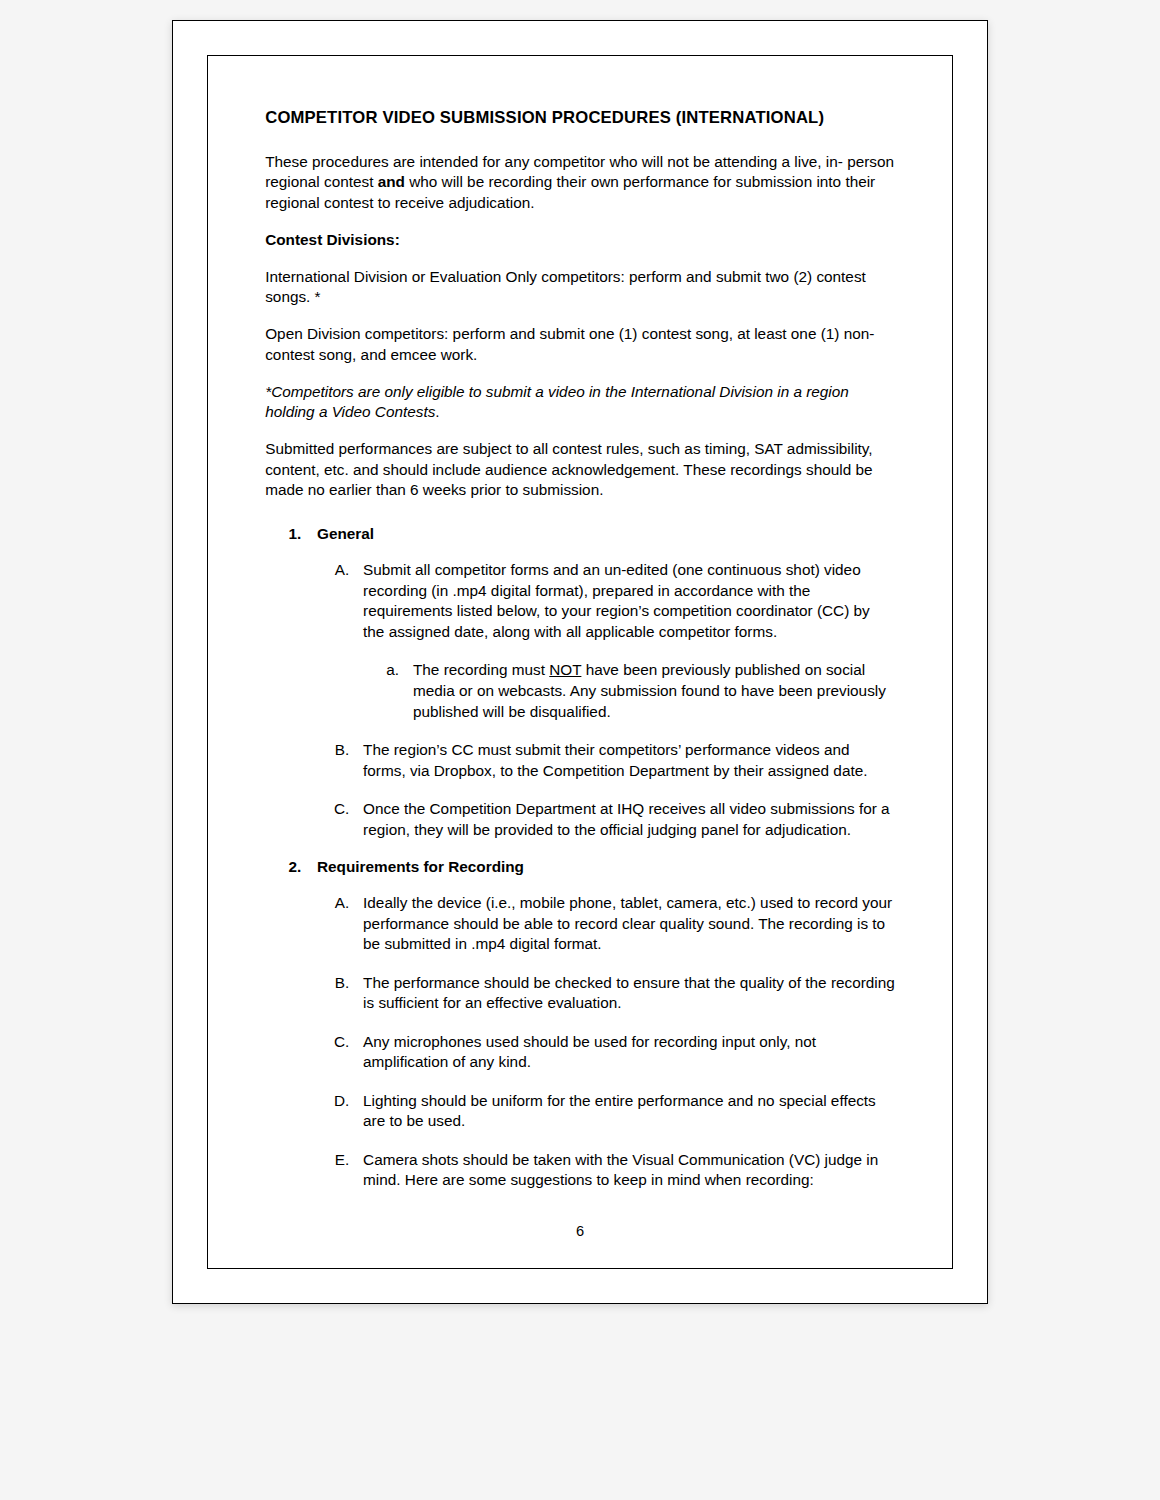COMPETITOR VIDEO SUBMISSION PROCEDURES (INTERNATIONAL)
These procedures are intended for any competitor who will not be attending a live, in- person regional contest and who will be recording their own performance for submission into their regional contest to receive adjudication.
Contest Divisions:
International Division or Evaluation Only competitors: perform and submit two (2) contest songs. *
Open Division competitors: perform and submit one (1) contest song, at least one (1) non-contest song, and emcee work.
*Competitors are only eligible to submit a video in the International Division in a region holding a Video Contests.
Submitted performances are subject to all contest rules, such as timing, SAT admissibility, content, etc. and should include audience acknowledgement. These recordings should be made no earlier than 6 weeks prior to submission.
General
Submit all competitor forms and an un-edited (one continuous shot) video recording (in .mp4 digital format), prepared in accordance with the requirements listed below, to your region’s competition coordinator (CC) by the assigned date, along with all applicable competitor forms.
The recording must NOT have been previously published on social media or on webcasts. Any submission found to have been previously published will be disqualified.
The region’s CC must submit their competitors’ performance videos and forms, via Dropbox, to the Competition Department by their assigned date.
Once the Competition Department at IHQ receives all video submissions for a region, they will be provided to the official judging panel for adjudication.
Requirements for Recording
Ideally the device (i.e., mobile phone, tablet, camera, etc.) used to record your performance should be able to record clear quality sound. The recording is to be submitted in .mp4 digital format.
The performance should be checked to ensure that the quality of the recording is sufficient for an effective evaluation.
Any microphones used should be used for recording input only, not amplification of any kind.
Lighting should be uniform for the entire performance and no special effects are to be used.
Camera shots should be taken with the Visual Communication (VC) judge in mind. Here are some suggestions to keep in mind when recording:
6